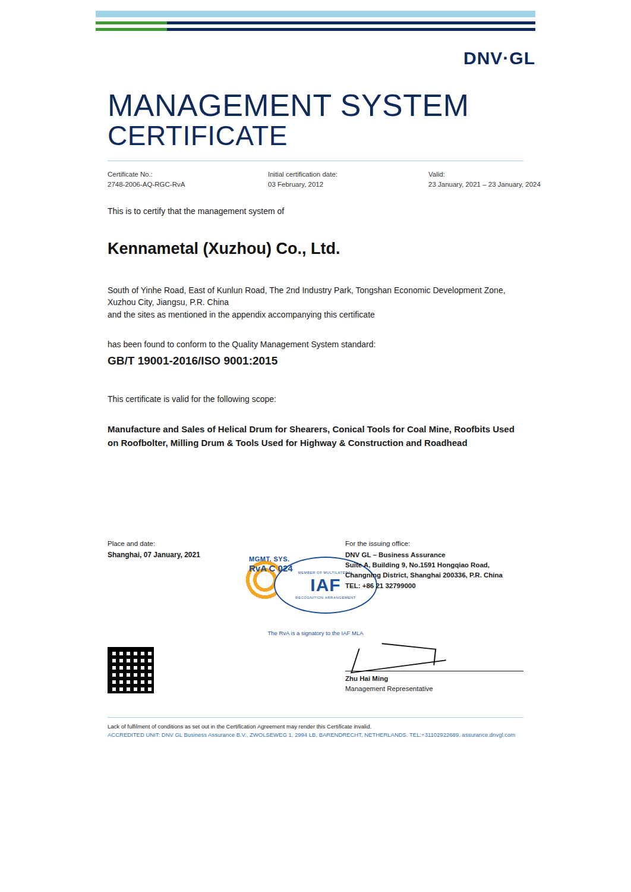DNV·GL
Management SystemCertificate
Certificate No.: 2748-2006-AQ-RGC-RvA
Initial certification date: 03 February, 2012
Valid: 23 January, 2021 – 23 January, 2024
This is to certify that the management system of
Kennametal (Xuzhou) Co., Ltd.
South of Yinhe Road, East of Kunlun Road, The 2nd Industry Park, Tongshan Economic Development Zone, Xuzhou City, Jiangsu, P.R. China
and the sites as mentioned in the appendix accompanying this certificate
has been found to conform to the Quality Management System standard:
GB/T 19001-2016/ISO 9001:2015
This certificate is valid for the following scope:
Manufacture and Sales of Helical Drum for Shearers, Conical Tools for Coal Mine, Roofbits Used on Roofbolter, Milling Drum & Tools Used for Highway & Construction and Roadhead
Place and date: Shanghai, 07 January, 2021
Member of Multilateral
IAF
Recognition Arrangement
MGMT. SYS.
RvA C 024
The RvA is a signatory to the IAF MLA
For the issuing office:
DNV GL – Business Assurance
Suite A, Building 9, No.1591 Hongqiao Road, Changning District, Shanghai 200336, P.R. China
TEL: +86 21 32799000
Zhu Hai Ming
Management Representative
Lack of fulfilment of conditions as set out in the Certification Agreement may render this Certificate invalid.
ACCREDITED UNIT: DNV GL Business Assurance B.V., ZWOLSEWEG 1, 2994 LB, BARENDRECHT, NETHERLANDS. TEL:+31102922689. assurance.dnvgl.com